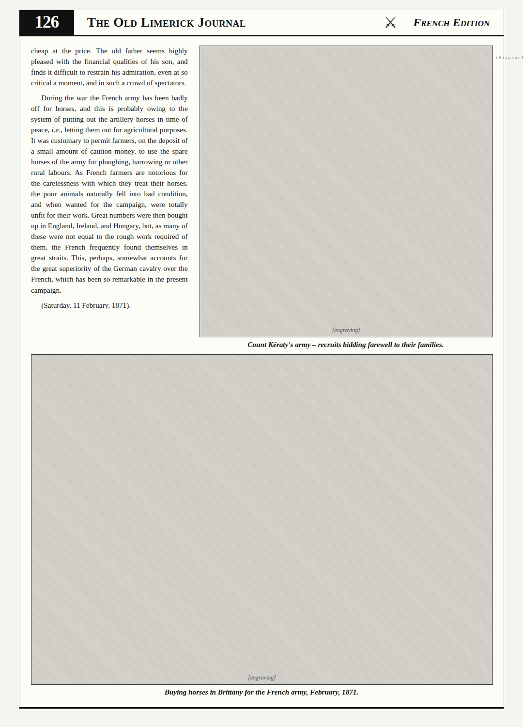126
The Old Limerick Journal
⚔
French Edition
i B i a p c a c F p
cheap at the price. The old father seems highly pleased with the financial qualities of his son, and finds it difficult to restrain his admiration, even at so critical a moment, and in such a crowd of spectators.
During the war the French army has been badly off for horses, and this is probably owing to the system of putting out the artillery horses in time of peace, i.e., letting them out for agricultural purposes. It was customary to permit farmers, on the deposit of a small amount of caution money, to use the spare horses of the army for ploughing, harrowing or other rural labours. As French farmers are notorious for the carelessness with which they treat their horses, the poor animals naturally fell into bad condition, and when wanted for the campaign, were totally unfit for their work. Great numbers were then bought up in England, Ireland, and Hungary, but, as many of these were not equal to the rough work required of them, the French frequently found themselves in great straits. This, perhaps, somewhat accounts for the great superiority of the German cavalry over the French, which has been so remarkable in the present campaign.
(Saturday, 11 February, 1871).
[engraving]
Count Kératy's army – recruits bidding farewell to their families.
[engraving]
Buying horses in Brittany for the French army, February, 1871.